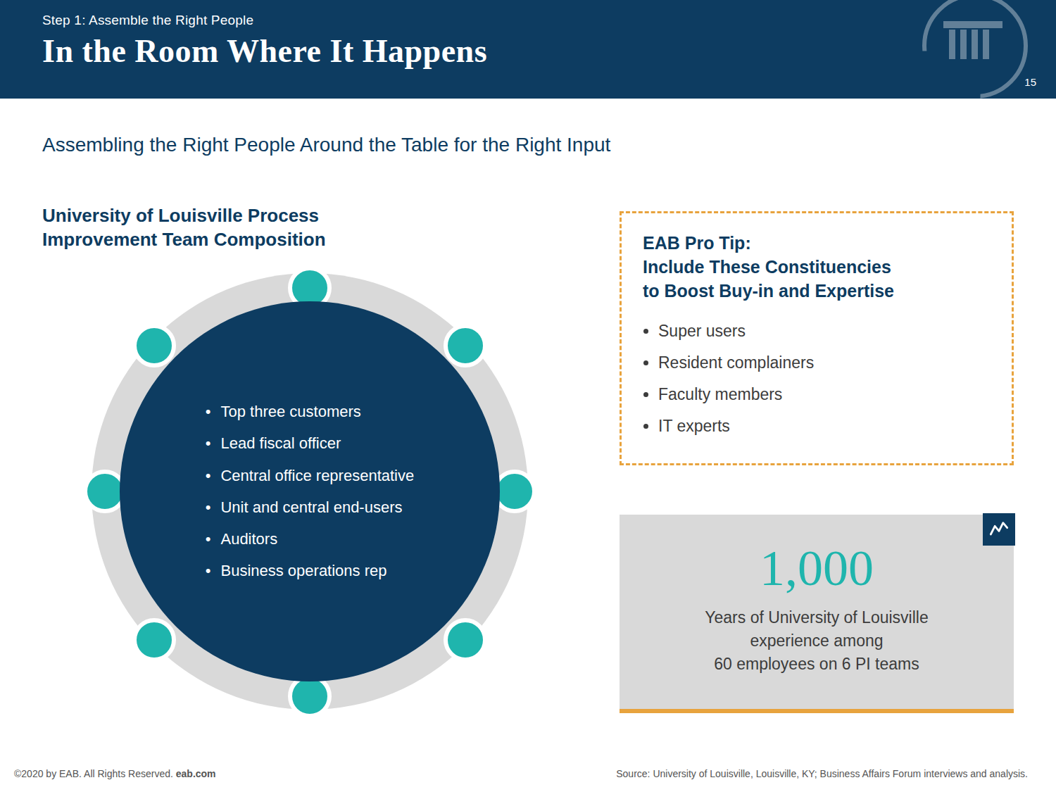Step 1: Assemble the Right People
In the Room Where It Happens
15
Assembling the Right People Around the Table for the Right Input
University of Louisville Process
Improvement Team Composition
Top three customers
Lead fiscal officer
Central office representative
Unit and central end-users
Auditors
Business operations rep
EAB Pro Tip:
Include These Constituencies
to Boost Buy-in and Expertise
Super users
Resident complainers
Faculty members
IT experts
1,000
Years of University of Louisville
experience among
60 employees on 6 PI teams
©2020 by EAB. All Rights Reserved. eab.com Source: University of Louisville, Louisville, KY; Business Affairs Forum interviews and analysis.